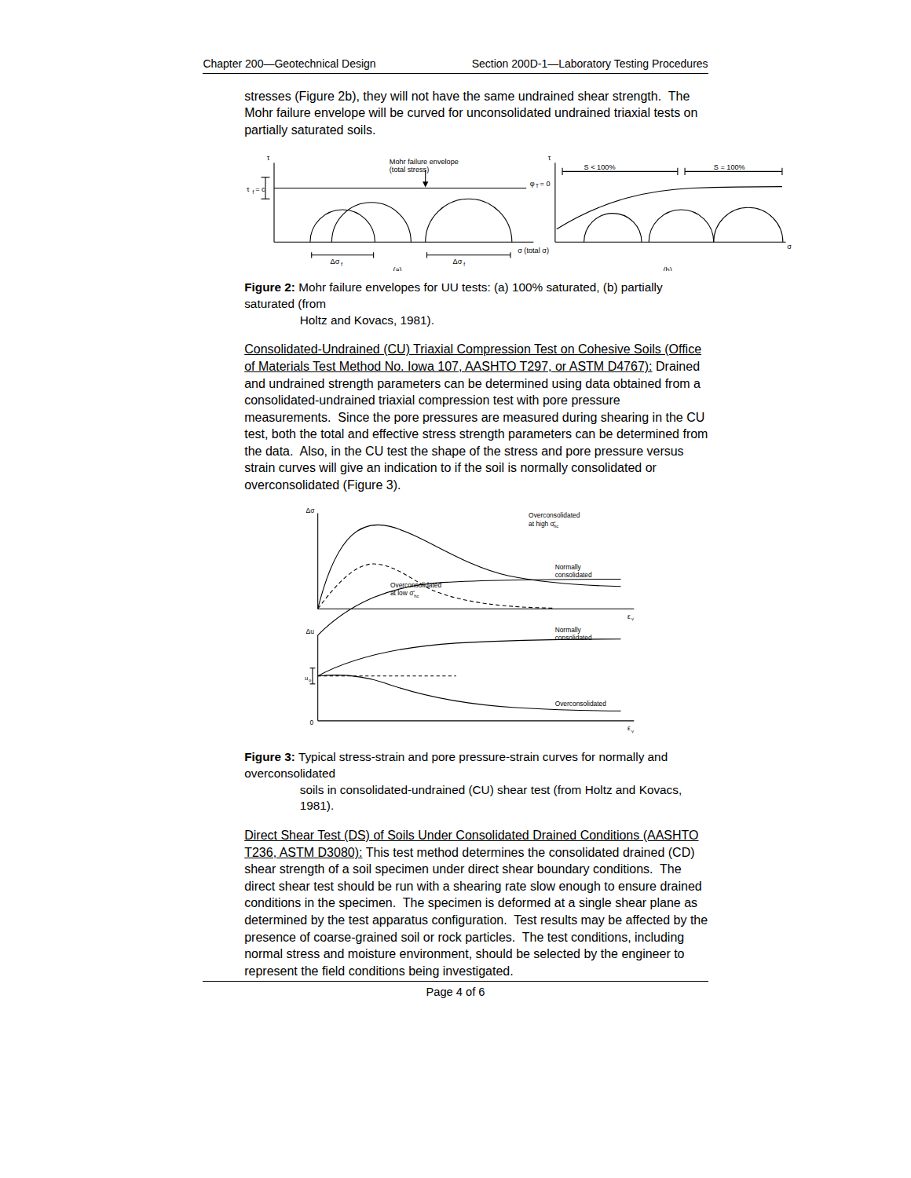Chapter 200—Geotechnical Design
Section 200D-1—Laboratory Testing Procedures
stresses (Figure 2b), they will not have the same undrained shear strength. The Mohr failure envelope will be curved for unconsolidated undrained triaxial tests on partially saturated soils.
τ τ f = c Mohr failure envelope (total stress) φ T = 0 Δσ f Δσ f σ (total σ) (a) τ S < 100% S = 100% σ (b)
Figure 2: Mohr failure envelopes for UU tests: (a) 100% saturated, (b) partially saturated (fromHoltz and Kovacs, 1981).
Consolidated-Undrained (CU) Triaxial Compression Test on Cohesive Soils (Office of Materials Test Method No. Iowa 107, AASHTO T297, or ASTM D4767): Drained and undrained strength parameters can be determined using data obtained from a consolidated-undrained triaxial compression test with pore pressure measurements. Since the pore pressures are measured during shearing in the CU test, both the total and effective stress strength parameters can be determined from the data. Also, in the CU test the shape of the stress and pore pressure versus strain curves will give an indication to if the soil is normally consolidated or overconsolidated (Figure 3).
Δσ Overconsolidated at high σ' hc Normally consolidated Overconsolidated at low σ' hc ε v Δu Normally consolidated Overconsolidated u o 0 ε v
Figure 3: Typical stress-strain and pore pressure-strain curves for normally and overconsolidatedsoils in consolidated-undrained (CU) shear test (from Holtz and Kovacs, 1981).
Direct Shear Test (DS) of Soils Under Consolidated Drained Conditions (AASHTO T236, ASTM D3080): This test method determines the consolidated drained (CD) shear strength of a soil specimen under direct shear boundary conditions. The direct shear test should be run with a shearing rate slow enough to ensure drained conditions in the specimen. The specimen is deformed at a single shear plane as determined by the test apparatus configuration. Test results may be affected by the presence of coarse-grained soil or rock particles. The test conditions, including normal stress and moisture environment, should be selected by the engineer to represent the field conditions being investigated.
Page 4 of 6